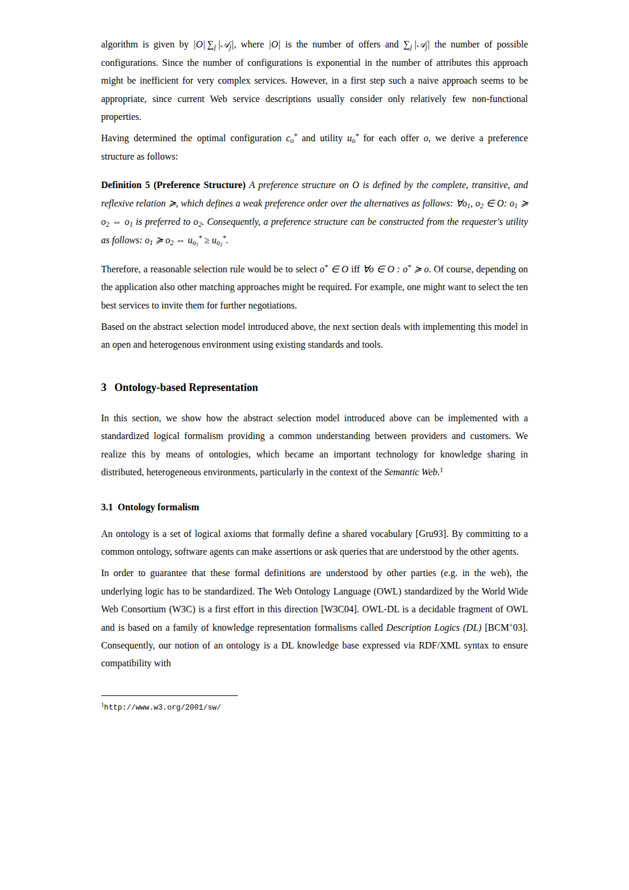algorithm is given by |O| ∑j |𝒜j|, where |O| is the number of offers and ∑j |𝒜j| the number of possible configurations. Since the number of configurations is exponential in the number of attributes this approach might be inefficient for very complex services. However, in a first step such a naive approach seems to be appropriate, since current Web service descriptions usually consider only relatively few non-functional properties.
Having determined the optimal configuration co* and utility uo* for each offer o, we derive a preference structure as follows:
Definition 5 (Preference Structure) A preference structure on O is defined by the complete, transitive, and reflexive relation ≽, which defines a weak preference order over the alternatives as follows: ∀o1, o2 ∈ O: o1 ≽ o2 ⇔ o1 is preferred to o2. Consequently, a preference structure can be constructed from the requester's utility as follows: o1 ≽ o2 ⇔ uo1* ≥ uo2*.
Therefore, a reasonable selection rule would be to select o* ∈ O iff ∀o ∈ O : o* ≽ o. Of course, depending on the application also other matching approaches might be required. For example, one might want to select the ten best services to invite them for further negotiations.
Based on the abstract selection model introduced above, the next section deals with implementing this model in an open and heterogenous environment using existing standards and tools.
3 Ontology-based Representation
In this section, we show how the abstract selection model introduced above can be implemented with a standardized logical formalism providing a common understanding between providers and customers. We realize this by means of ontologies, which became an important technology for knowledge sharing in distributed, heterogeneous environments, particularly in the context of the Semantic Web.1
3.1 Ontology formalism
An ontology is a set of logical axioms that formally define a shared vocabulary [Gru93]. By committing to a common ontology, software agents can make assertions or ask queries that are understood by the other agents.
In order to guarantee that these formal definitions are understood by other parties (e.g. in the web), the underlying logic has to be standardized. The Web Ontology Language (OWL) standardized by the World Wide Web Consortium (W3C) is a first effort in this direction [W3C04]. OWL-DL is a decidable fragment of OWL and is based on a family of knowledge representation formalisms called Description Logics (DL) [BCM+03]. Consequently, our notion of an ontology is a DL knowledge base expressed via RDF/XML syntax to ensure compatibility with
1http://www.w3.org/2001/sw/